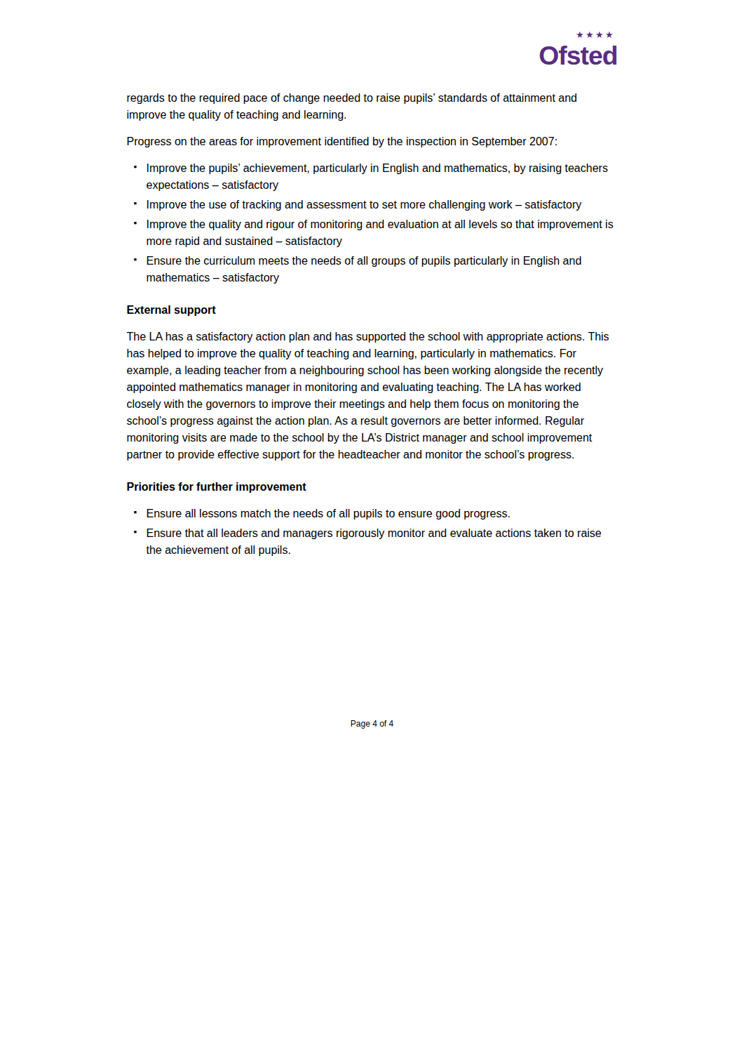★★★★ Ofsted
regards to the required pace of change needed to raise pupils’ standards of attainment and improve the quality of teaching and learning.
Progress on the areas for improvement identified by the inspection in September 2007:
Improve the pupils’ achievement, particularly in English and mathematics, by raising teachers expectations – satisfactory
Improve the use of tracking and assessment to set more challenging work – satisfactory
Improve the quality and rigour of monitoring and evaluation at all levels so that improvement is more rapid and sustained – satisfactory
Ensure the curriculum meets the needs of all groups of pupils particularly in English and mathematics – satisfactory
External support
The LA has a satisfactory action plan and has supported the school with appropriate actions. This has helped to improve the quality of teaching and learning, particularly in mathematics. For example, a leading teacher from a neighbouring school has been working alongside the recently appointed mathematics manager in monitoring and evaluating teaching. The LA has worked closely with the governors to improve their meetings and help them focus on monitoring the school’s progress against the action plan. As a result governors are better informed. Regular monitoring visits are made to the school by the LA’s District manager and school improvement partner to provide effective support for the headteacher and monitor the school’s progress.
Priorities for further improvement
Ensure all lessons match the needs of all pupils to ensure good progress.
Ensure that all leaders and managers rigorously monitor and evaluate actions taken to raise the achievement of all pupils.
Page 4 of 4